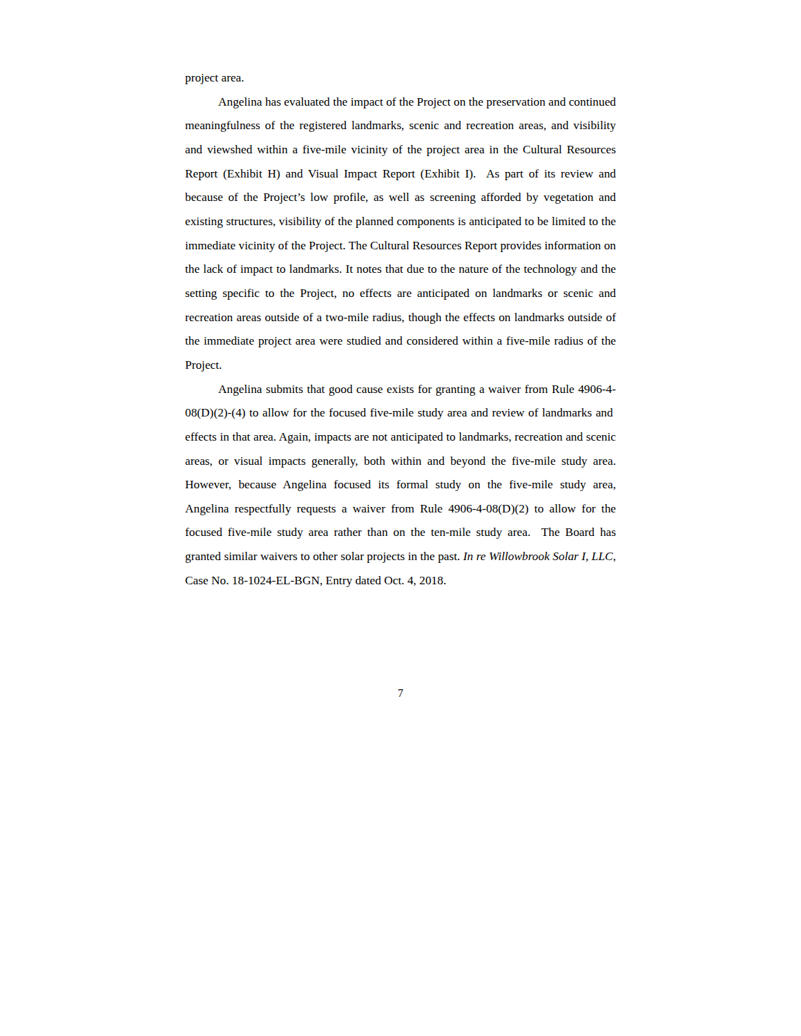project area.
Angelina has evaluated the impact of the Project on the preservation and continued meaningfulness of the registered landmarks, scenic and recreation areas, and visibility and viewshed within a five-mile vicinity of the project area in the Cultural Resources Report (Exhibit H) and Visual Impact Report (Exhibit I). As part of its review and because of the Project’s low profile, as well as screening afforded by vegetation and existing structures, visibility of the planned components is anticipated to be limited to the immediate vicinity of the Project. The Cultural Resources Report provides information on the lack of impact to landmarks. It notes that due to the nature of the technology and the setting specific to the Project, no effects are anticipated on landmarks or scenic and recreation areas outside of a two-mile radius, though the effects on landmarks outside of the immediate project area were studied and considered within a five-mile radius of the Project.
Angelina submits that good cause exists for granting a waiver from Rule 4906-4-08(D)(2)-(4) to allow for the focused five-mile study area and review of landmarks and effects in that area. Again, impacts are not anticipated to landmarks, recreation and scenic areas, or visual impacts generally, both within and beyond the five-mile study area. However, because Angelina focused its formal study on the five-mile study area, Angelina respectfully requests a waiver from Rule 4906-4-08(D)(2) to allow for the focused five-mile study area rather than on the ten-mile study area. The Board has granted similar waivers to other solar projects in the past. In re Willowbrook Solar I, LLC, Case No. 18-1024-EL-BGN, Entry dated Oct. 4, 2018.
7